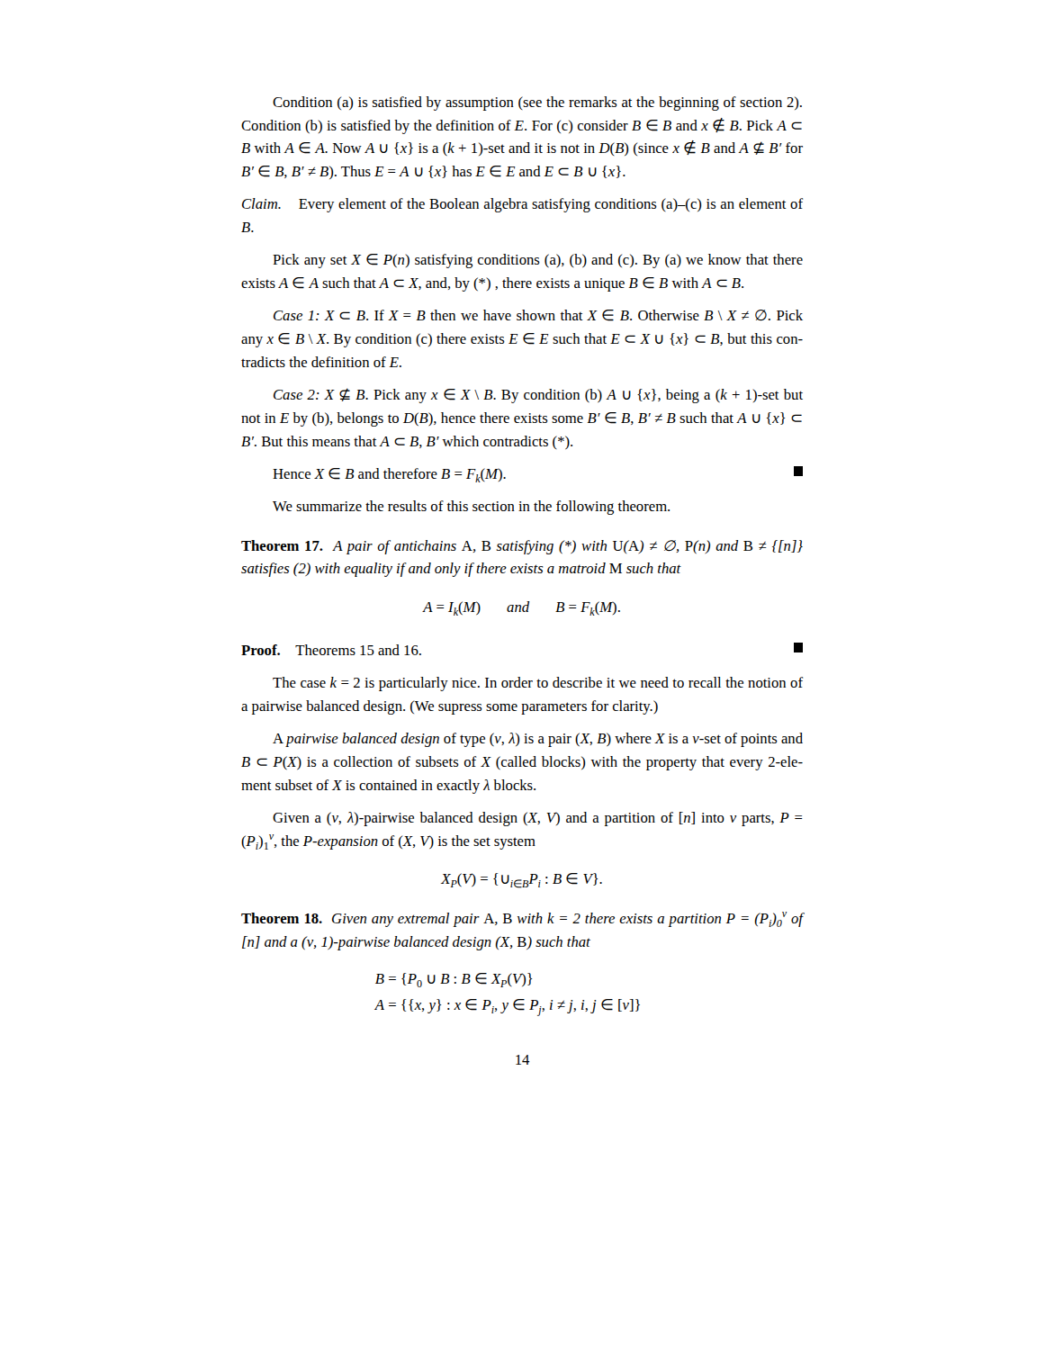Condition (a) is satisfied by assumption (see the remarks at the beginning of section 2). Condition (b) is satisfied by the definition of E. For (c) consider B ∈ B and x ∉ B. Pick A ⊂ B with A ∈ A. Now A ∪ {x} is a (k + 1)-set and it is not in D(B) (since x ∉ B and A ⊈ B′ for B′ ∈ B, B′ ≠ B). Thus E = A ∪ {x} has E ∈ E and E ⊂ B ∪ {x}.
Claim. Every element of the Boolean algebra satisfying conditions (a)–(c) is an element of B.
Pick any set X ∈ P(n) satisfying conditions (a), (b) and (c). By (a) we know that there exists A ∈ A such that A ⊂ X, and, by (*) , there exists a unique B ∈ B with A ⊂ B.
Case 1: X ⊂ B. If X = B then we have shown that X ∈ B. Otherwise B \ X ≠ ∅. Pick any x ∈ B \ X. By condition (c) there exists E ∈ E such that E ⊂ X ∪ {x} ⊂ B, but this contradicts the definition of E.
Case 2: X ⊈ B. Pick any x ∈ X \ B. By condition (b) A ∪ {x}, being a (k + 1)-set but not in E by (b), belongs to D(B), hence there exists some B′ ∈ B, B′ ≠ B such that A ∪ {x} ⊂ B′. But this means that A ⊂ B, B′ which contradicts (*).
Hence X ∈ B and therefore B = Fk(M).
We summarize the results of this section in the following theorem.
Theorem 17. A pair of antichains A, B satisfying (*) with U(A) ≠ ∅, P(n) and B ≠ {[n]} satisfies (2) with equality if and only if there exists a matroid M such that
A = Ik(M) and B = Fk(M).
Proof. Theorems 15 and 16.
The case k = 2 is particularly nice. In order to describe it we need to recall the notion of a pairwise balanced design. (We supress some parameters for clarity.)
A pairwise balanced design of type (v, λ) is a pair (X, B) where X is a v-set of points and B ⊂ P(X) is a collection of subsets of X (called blocks) with the property that every 2-element subset of X is contained in exactly λ blocks.
Given a (v, λ)-pairwise balanced design (X, V) and a partition of [n] into v parts, P = (Pi)1v, the P-expansion of (X, V) is the set system
XP(V) = {∪i∈BPi : B ∈ V}.
Theorem 18. Given any extremal pair A, B with k = 2 there exists a partition P = (Pi)0v of [n] and a (v, 1)-pairwise balanced design (X, B) such that
B = {P0 ∪ B : B ∈ XP(V)}
A = {{x, y} : x ∈ Pi, y ∈ Pj, i ≠ j, i, j ∈ [v]}
14